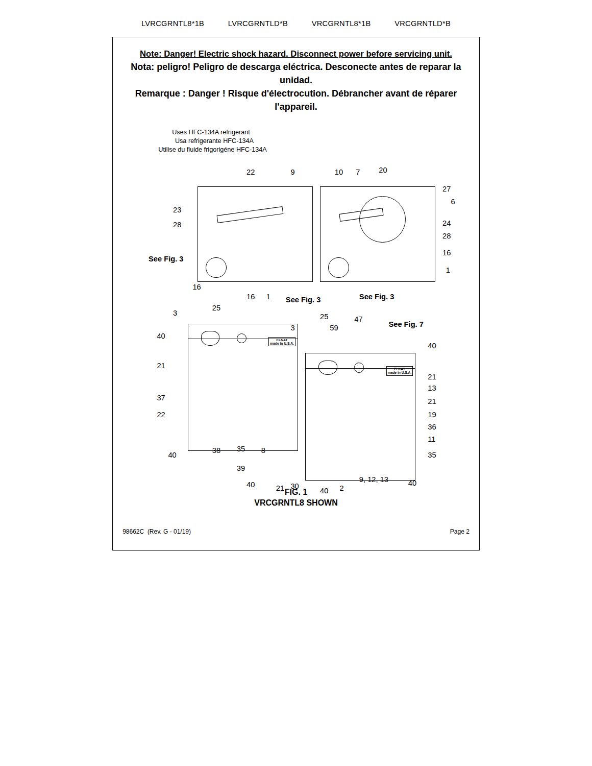LVRCGRNTL8*1B LVRCGRNTLD*B VRCGRNTL8*1B VRCGRNTLD*B
Note: Danger! Electric shock hazard. Disconnect power before servicing unit.
Nota: peligro! Peligro de descarga eléctrica. Desconecte antes de reparar la unidad.
Remarque : Danger ! Risque d'électrocution. Débrancher avant de réparer l'appareil.
Uses HFC-134A refrigerant
Usa refrigerante HFC-134A
Utilise du fluide frigorigéne HFC-134A
ELKAY
made in U.S.A.
ELKAY
made in U.S.A.
22
9
10
7
20
27
6
23
28
24
28
16
1
See Fig. 3
16
16
1
See Fig. 3
See Fig. 3
3
25
25
47
3
59
See Fig. 7
40
40
21
21
13
21
37
22
19
36
11
35
40
38
35
8
39
40
21
30
40
2
9, 12, 13
40
FIG. 1
VRCGRNTL8 SHOWN
98662C (Rev. G - 01/19) Page 2